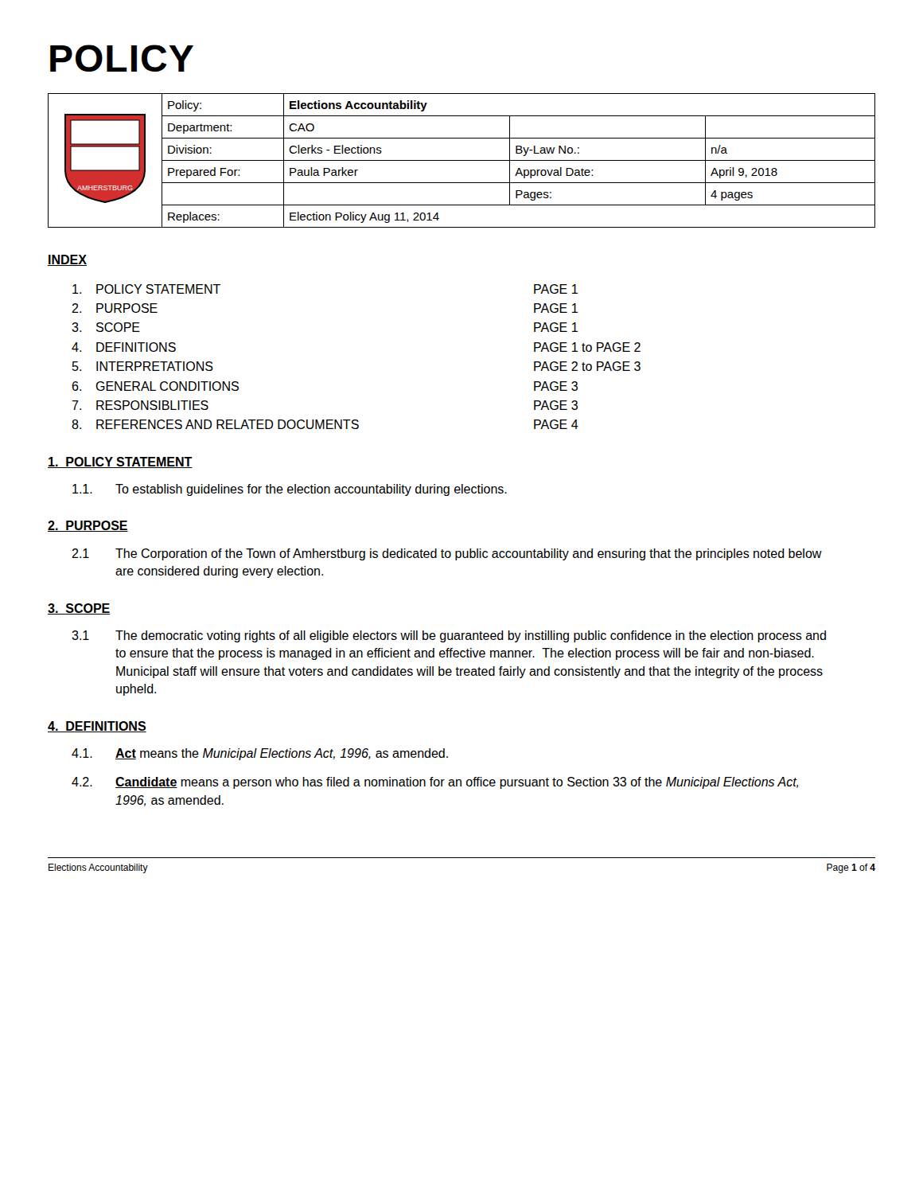POLICY
| | Policy: | Elections Accountability |
| Department: | CAO | | |
| Division: | Clerks - Elections | By-Law No.: | n/a |
| Prepared For: | Paula Parker | Approval Date: | April 9, 2018 |
| | | Pages: | 4 pages |
| Replaces: | Election Policy Aug 11, 2014 |
INDEX
1. POLICY STATEMENT PAGE 1
2. PURPOSE PAGE 1
3. SCOPE PAGE 1
4. DEFINITIONS PAGE 1 to PAGE 2
5. INTERPRETATIONS PAGE 2 to PAGE 3
6. GENERAL CONDITIONS PAGE 3
7. RESPONSIBLITIES PAGE 3
8. REFERENCES AND RELATED DOCUMENTS PAGE 4
1. POLICY STATEMENT
1.1. To establish guidelines for the election accountability during elections.
2. PURPOSE
2.1 The Corporation of the Town of Amherstburg is dedicated to public accountability and ensuring that the principles noted below are considered during every election.
3. SCOPE
3.1 The democratic voting rights of all eligible electors will be guaranteed by instilling public confidence in the election process and to ensure that the process is managed in an efficient and effective manner. The election process will be fair and non-biased. Municipal staff will ensure that voters and candidates will be treated fairly and consistently and that the integrity of the process upheld.
4. DEFINITIONS
4.1. Act means the Municipal Elections Act, 1996, as amended.
4.2. Candidate means a person who has filed a nomination for an office pursuant to Section 33 of the Municipal Elections Act, 1996, as amended.
Elections Accountability Page 1 of 4